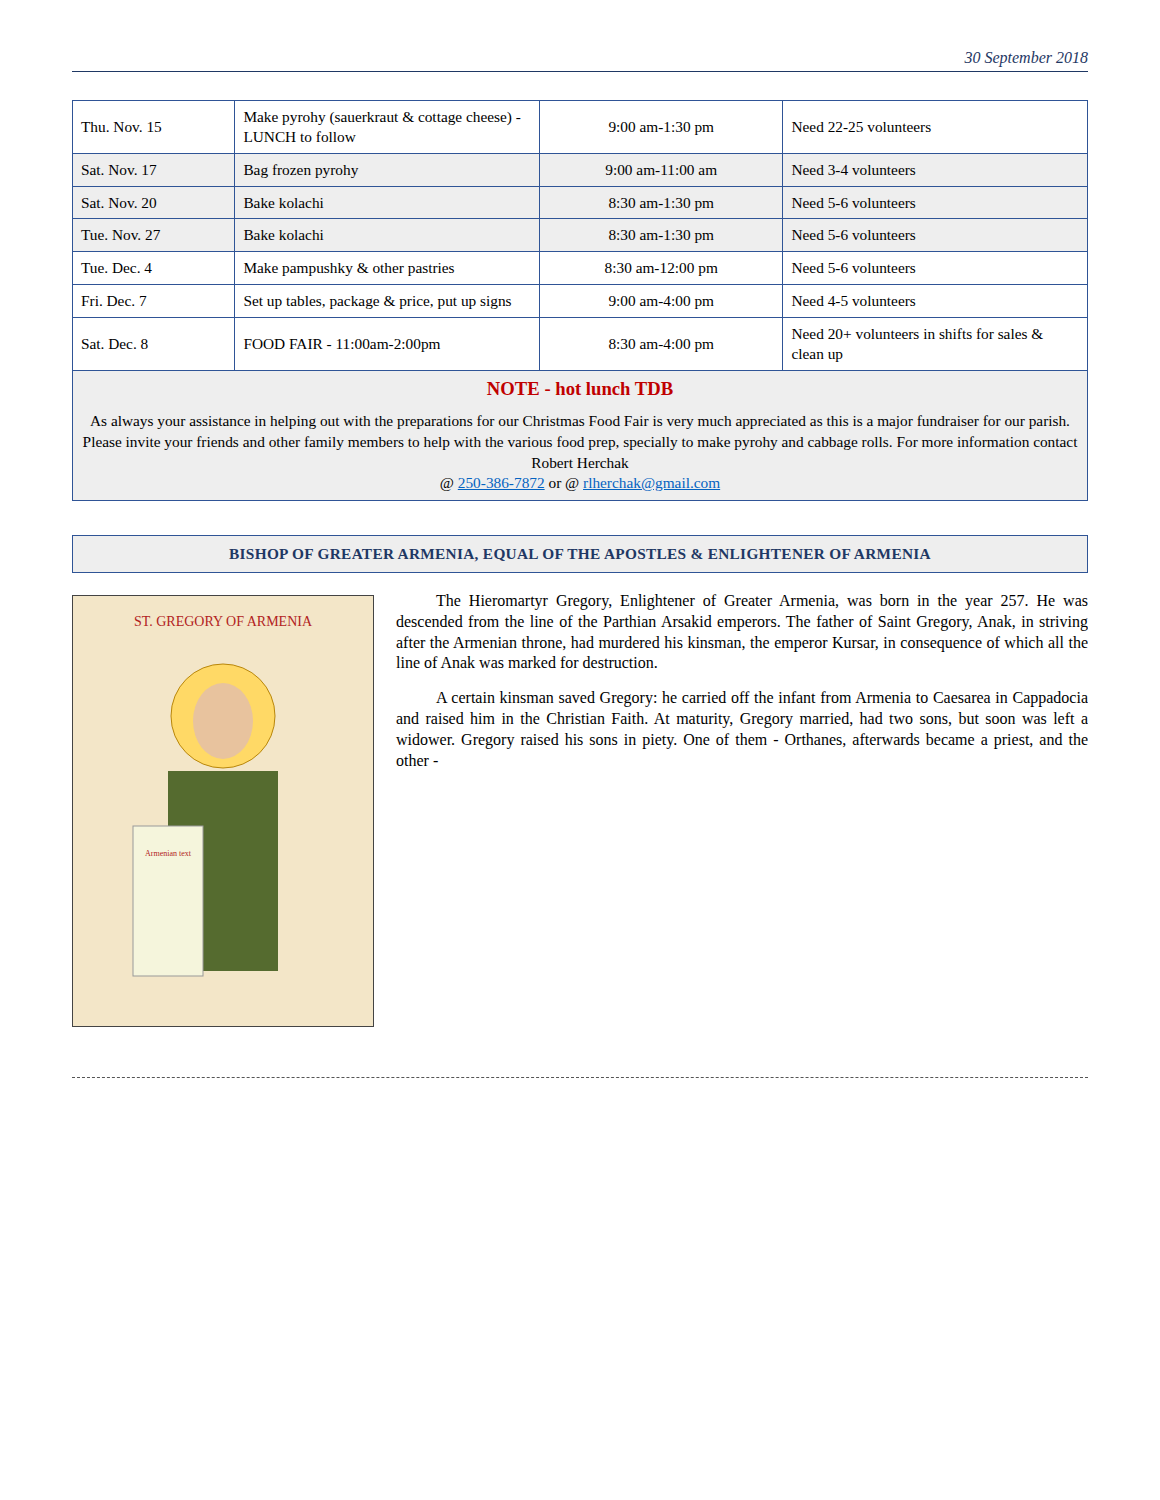30 September 2018
| Thu. Nov. 15 | Make pyrohy (sauerkraut & cottage cheese) - LUNCH to follow | 9:00 am-1:30 pm | Need 22-25 volunteers |
| Sat. Nov. 17 | Bag frozen pyrohy | 9:00 am-11:00 am | Need 3-4 volunteers |
| Sat. Nov. 20 | Bake kolachi | 8:30 am-1:30 pm | Need 5-6 volunteers |
| Tue. Nov. 27 | Bake kolachi | 8:30 am-1:30 pm | Need 5-6 volunteers |
| Tue. Dec. 4 | Make pampushky & other pastries | 8:30 am-12:00 pm | Need 5-6 volunteers |
| Fri. Dec. 7 | Set up tables, package & price, put up signs | 9:00 am-4:00 pm | Need 4-5 volunteers |
| Sat. Dec. 8 | FOOD FAIR - 11:00am-2:00pm | 8:30 am-4:00 pm | Need 20+ volunteers in shifts for sales & clean up |
| NOTE - hot lunch TDB As always your assistance in helping out with the preparations for our Christmas Food Fair is very much appreciated as this is a major fundraiser for our parish. Please invite your friends and other family members to help with the various food prep, specially to make pyrohy and cabbage rolls. For more information contact Robert Herchak @ 250-386-7872 or @ rlherchak@gmail.com |
BISHOP OF GREATER ARMENIA, EQUAL OF THE APOSTLES & ENLIGHTENER OF ARMENIA
The Hieromartyr Gregory, Enlightener of Greater Armenia, was born in the year 257. He was descended from the line of the Parthian Arsakid emperors. The father of Saint Gregory, Anak, in striving after the Armenian throne, had murdered his kinsman, the emperor Kursar, in consequence of which all the line of Anak was marked for destruction.
A certain kinsman saved Gregory: he carried off the infant from Armenia to Caesarea in Cappadocia and raised him in the Christian Faith. At maturity, Gregory married, had two sons, but soon was left a widower. Gregory raised his sons in piety. One of them - Orthanes, afterwards became a priest, and the other -
==========================================================================================================